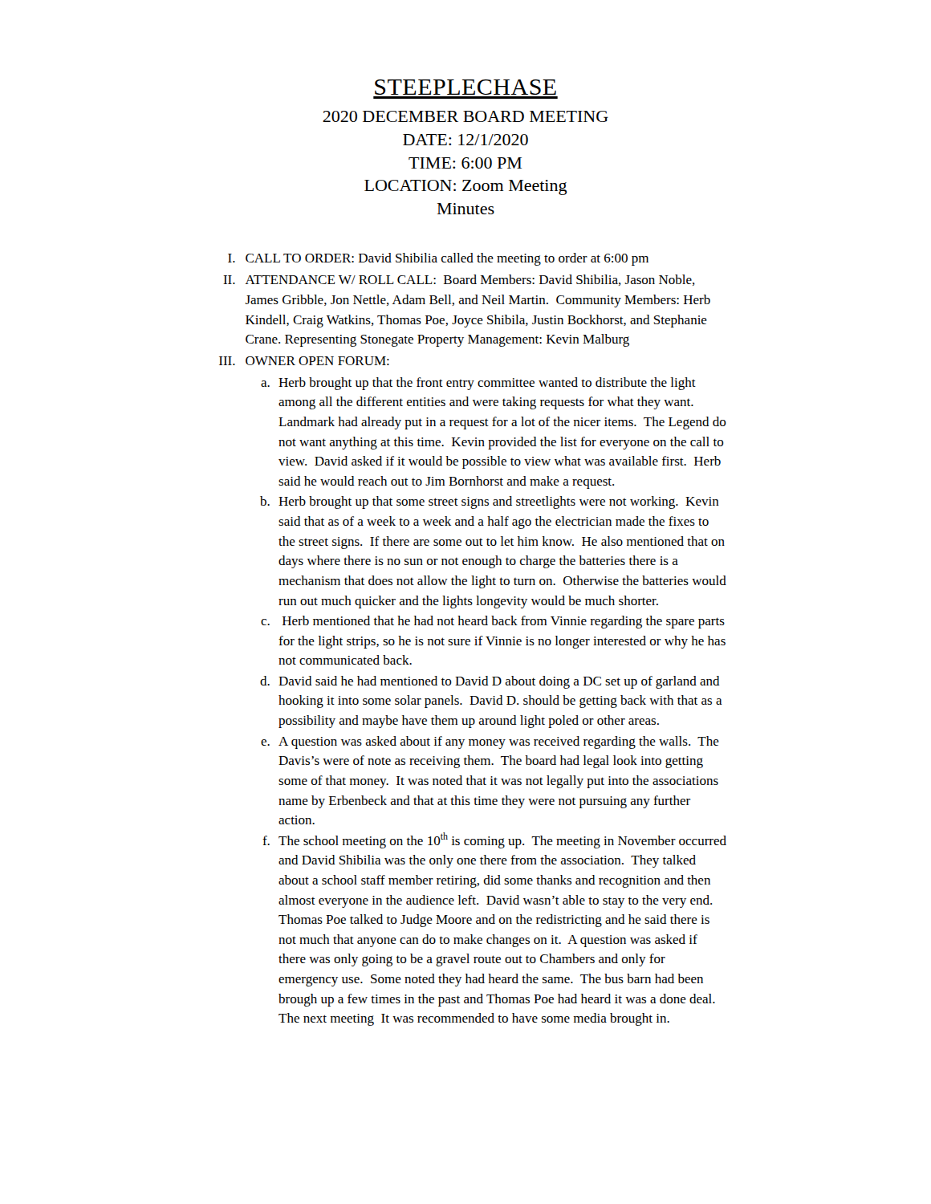STEEPLECHASE
2020 DECEMBER BOARD MEETING
DATE: 12/1/2020
TIME: 6:00 PM
LOCATION: Zoom Meeting
Minutes
CALL TO ORDER: David Shibilia called the meeting to order at 6:00 pm
ATTENDANCE W/ ROLL CALL: Board Members: David Shibilia, Jason Noble, James Gribble, Jon Nettle, Adam Bell, and Neil Martin. Community Members: Herb Kindell, Craig Watkins, Thomas Poe, Joyce Shibila, Justin Bockhorst, and Stephanie Crane. Representing Stonegate Property Management: Kevin Malburg
OWNER OPEN FORUM:
Herb brought up that the front entry committee wanted to distribute the light among all the different entities and were taking requests for what they want. Landmark had already put in a request for a lot of the nicer items. The Legend do not want anything at this time. Kevin provided the list for everyone on the call to view. David asked if it would be possible to view what was available first. Herb said he would reach out to Jim Bornhorst and make a request.
Herb brought up that some street signs and streetlights were not working. Kevin said that as of a week to a week and a half ago the electrician made the fixes to the street signs. If there are some out to let him know. He also mentioned that on days where there is no sun or not enough to charge the batteries there is a mechanism that does not allow the light to turn on. Otherwise the batteries would run out much quicker and the lights longevity would be much shorter.
Herb mentioned that he had not heard back from Vinnie regarding the spare parts for the light strips, so he is not sure if Vinnie is no longer interested or why he has not communicated back.
David said he had mentioned to David D about doing a DC set up of garland and hooking it into some solar panels. David D. should be getting back with that as a possibility and maybe have them up around light poled or other areas.
A question was asked about if any money was received regarding the walls. The Davis’s were of note as receiving them. The board had legal look into getting some of that money. It was noted that it was not legally put into the associations name by Erbenbeck and that at this time they were not pursuing any further action.
The school meeting on the 10th is coming up. The meeting in November occurred and David Shibilia was the only one there from the association. They talked about a school staff member retiring, did some thanks and recognition and then almost everyone in the audience left. David wasn’t able to stay to the very end. Thomas Poe talked to Judge Moore and on the redistricting and he said there is not much that anyone can do to make changes on it. A question was asked if there was only going to be a gravel route out to Chambers and only for emergency use. Some noted they had heard the same. The bus barn had been brough up a few times in the past and Thomas Poe had heard it was a done deal. The next meeting It was recommended to have some media brought in.